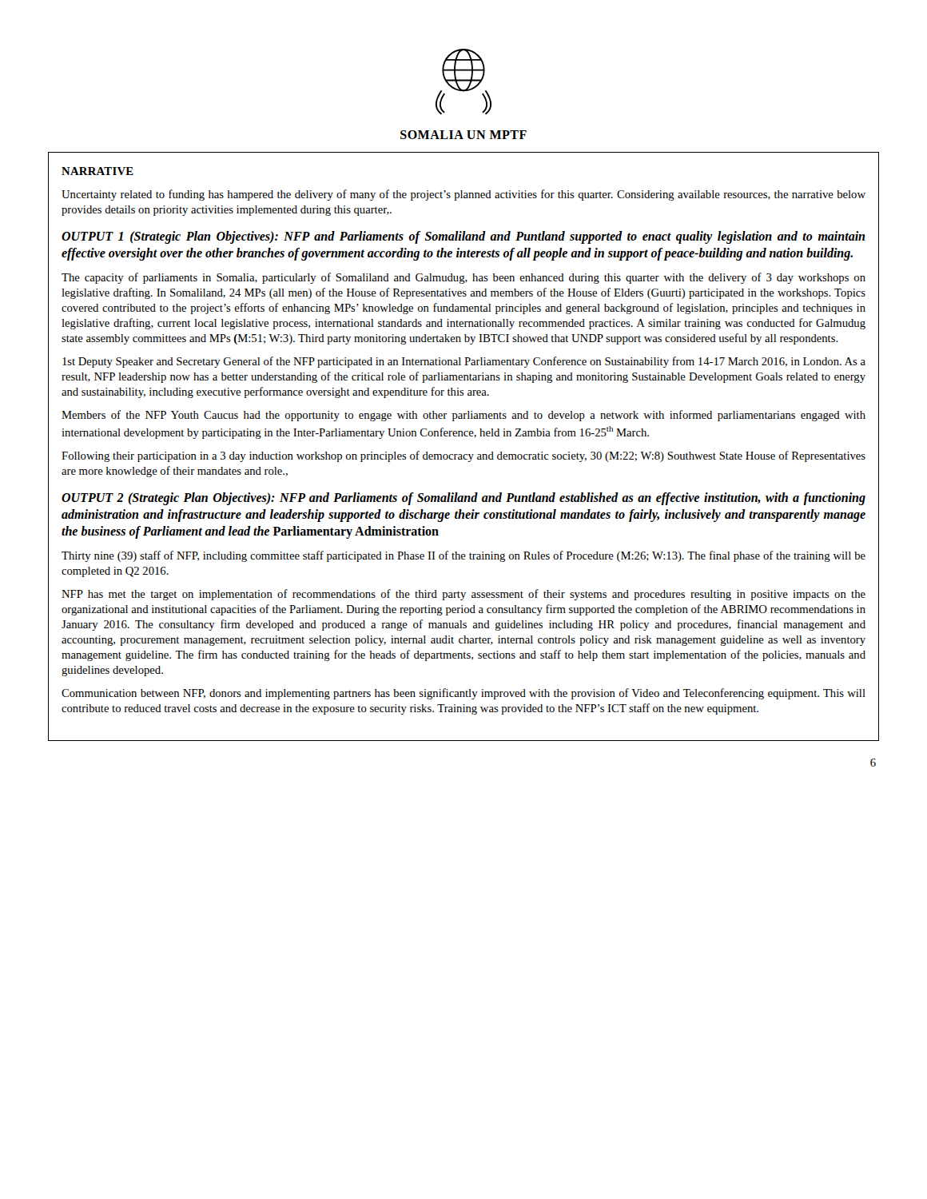SOMALIA UN MPTF
NARRATIVE
Uncertainty related to funding has hampered the delivery of many of the project’s planned activities for this quarter. Considering available resources, the narrative below provides details on priority activities implemented during this quarter,.
OUTPUT 1 (Strategic Plan Objectives): NFP and Parliaments of Somaliland and Puntland supported to enact quality legislation and to maintain effective oversight over the other branches of government according to the interests of all people and in support of peace-building and nation building.
The capacity of parliaments in Somalia, particularly of Somaliland and Galmudug, has been enhanced during this quarter with the delivery of 3 day workshops on legislative drafting. In Somaliland, 24 MPs (all men) of the House of Representatives and members of the House of Elders (Guurti) participated in the workshops. Topics covered contributed to the project’s efforts of enhancing MPs’ knowledge on fundamental principles and general background of legislation, principles and techniques in legislative drafting, current local legislative process, international standards and internationally recommended practices. A similar training was conducted for Galmudug state assembly committees and MPs (M:51; W:3). Third party monitoring undertaken by IBTCI showed that UNDP support was considered useful by all respondents.
1st Deputy Speaker and Secretary General of the NFP participated in an International Parliamentary Conference on Sustainability from 14-17 March 2016, in London. As a result, NFP leadership now has a better understanding of the critical role of parliamentarians in shaping and monitoring Sustainable Development Goals related to energy and sustainability, including executive performance oversight and expenditure for this area.
Members of the NFP Youth Caucus had the opportunity to engage with other parliaments and to develop a network with informed parliamentarians engaged with international development by participating in the Inter-Parliamentary Union Conference, held in Zambia from 16-25th March.
Following their participation in a 3 day induction workshop on principles of democracy and democratic society, 30 (M:22; W:8) Southwest State House of Representatives are more knowledge of their mandates and role.,
OUTPUT 2 (Strategic Plan Objectives): NFP and Parliaments of Somaliland and Puntland established as an effective institution, with a functioning administration and infrastructure and leadership supported to discharge their constitutional mandates to fairly, inclusively and transparently manage the business of Parliament and lead the Parliamentary Administration
Thirty nine (39) staff of NFP, including committee staff participated in Phase II of the training on Rules of Procedure (M:26; W:13). The final phase of the training will be completed in Q2 2016.
NFP has met the target on implementation of recommendations of the third party assessment of their systems and procedures resulting in positive impacts on the organizational and institutional capacities of the Parliament. During the reporting period a consultancy firm supported the completion of the ABRIMO recommendations in January 2016. The consultancy firm developed and produced a range of manuals and guidelines including HR policy and procedures, financial management and accounting, procurement management, recruitment selection policy, internal audit charter, internal controls policy and risk management guideline as well as inventory management guideline. The firm has conducted training for the heads of departments, sections and staff to help them start implementation of the policies, manuals and guidelines developed.
Communication between NFP, donors and implementing partners has been significantly improved with the provision of Video and Teleconferencing equipment. This will contribute to reduced travel costs and decrease in the exposure to security risks. Training was provided to the NFP’s ICT staff on the new equipment.
6